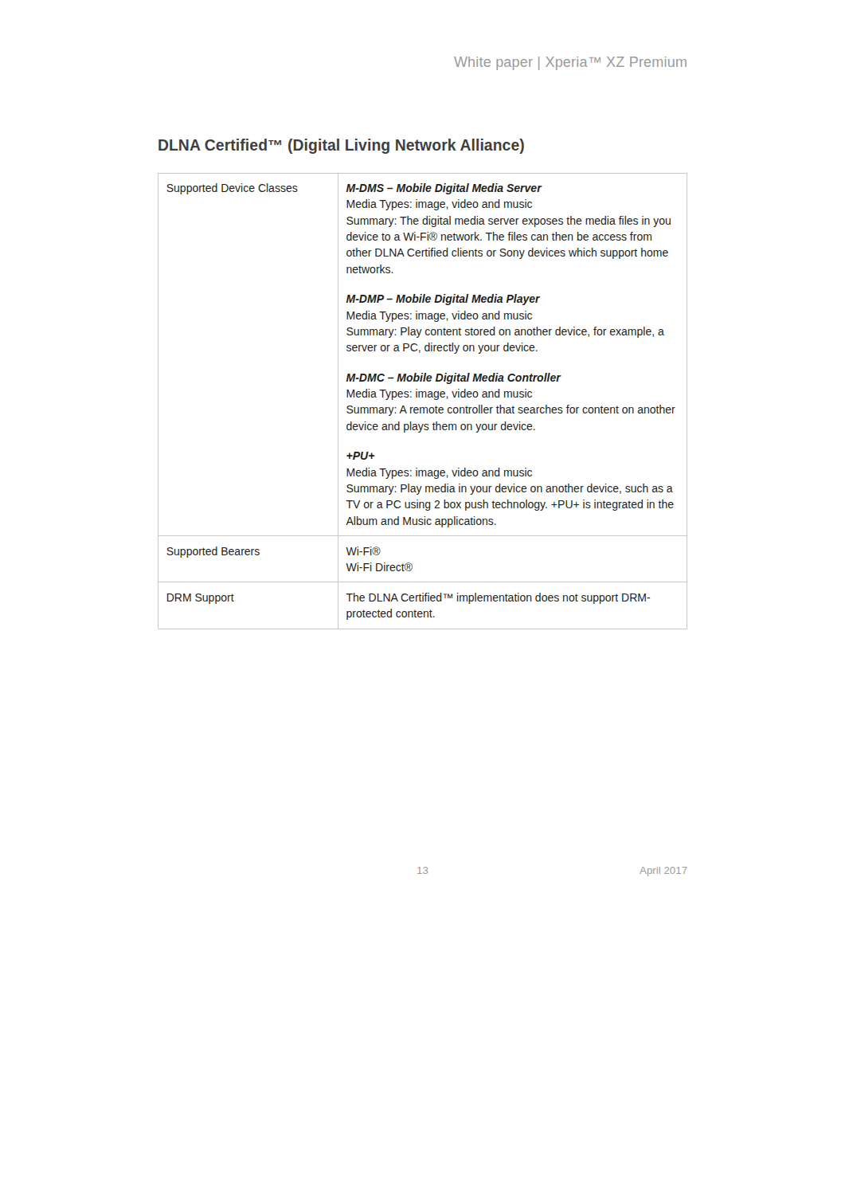White paper | Xperia™ XZ Premium
DLNA Certified™ (Digital Living Network Alliance)
| Supported Device Classes | M-DMS – Mobile Digital Media Server Media Types: image, video and music Summary: The digital media server exposes the media files in you device to a Wi-Fi® network. The files can then be access from other DLNA Certified clients or Sony devices which support home networks. M-DMP – Mobile Digital Media Player Media Types: image, video and music Summary: Play content stored on another device, for example, a server or a PC, directly on your device. M-DMC – Mobile Digital Media Controller Media Types: image, video and music Summary: A remote controller that searches for content on another device and plays them on your device. +PU+ Media Types: image, video and music Summary: Play media in your device on another device, such as a TV or a PC using 2 box push technology. +PU+ is integrated in the Album and Music applications. |
| Supported Bearers | Wi-Fi® Wi-Fi Direct® |
| DRM Support | The DLNA Certified™ implementation does not support DRM-protected content. |
13 April 2017